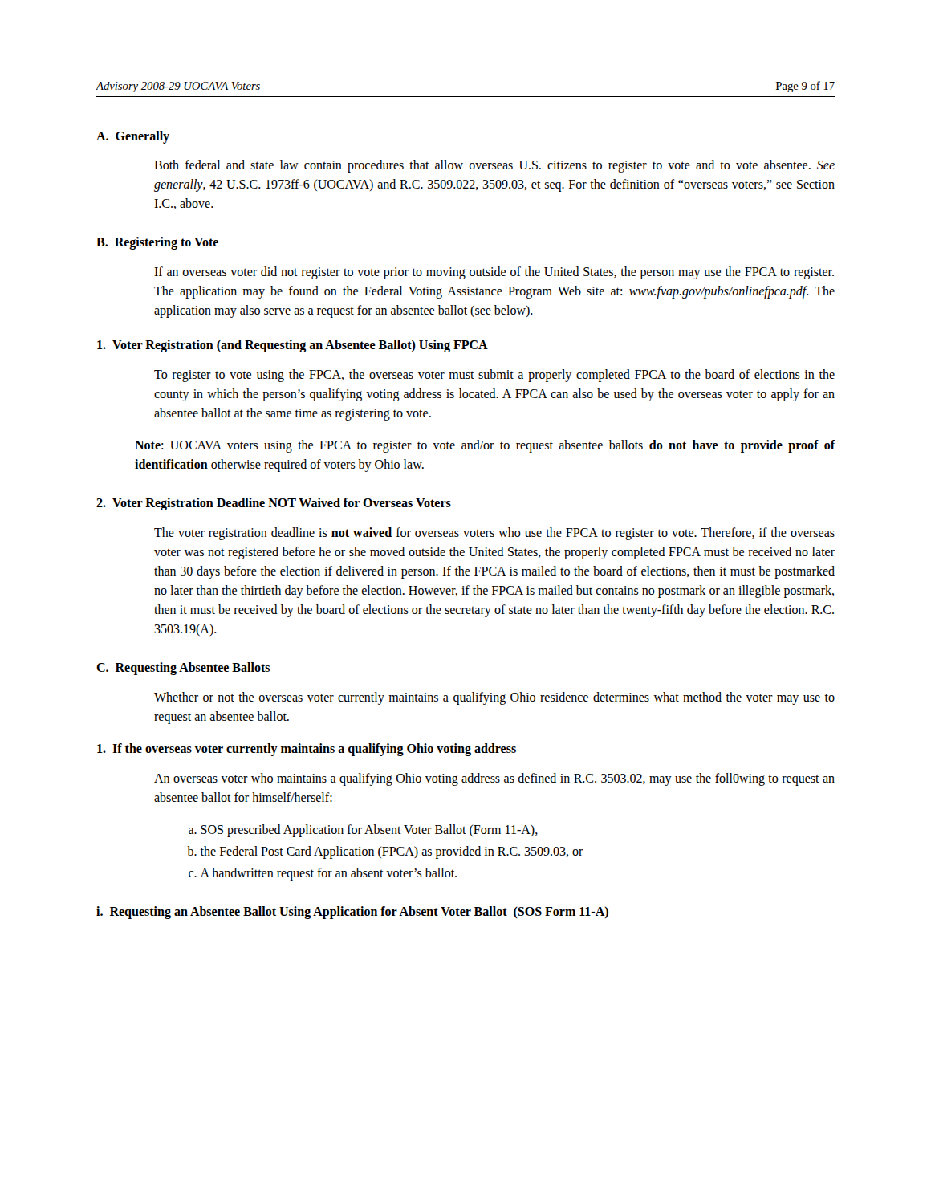Advisory 2008-29 UOCAVA Voters Page 9 of 17
A. Generally
Both federal and state law contain procedures that allow overseas U.S. citizens to register to vote and to vote absentee. See generally, 42 U.S.C. 1973ff-6 (UOCAVA) and R.C. 3509.022, 3509.03, et seq. For the definition of “overseas voters,” see Section I.C., above.
B. Registering to Vote
If an overseas voter did not register to vote prior to moving outside of the United States, the person may use the FPCA to register. The application may be found on the Federal Voting Assistance Program Web site at: www.fvap.gov/pubs/onlinefpca.pdf. The application may also serve as a request for an absentee ballot (see below).
1. Voter Registration (and Requesting an Absentee Ballot) Using FPCA
To register to vote using the FPCA, the overseas voter must submit a properly completed FPCA to the board of elections in the county in which the person’s qualifying voting address is located. A FPCA can also be used by the overseas voter to apply for an absentee ballot at the same time as registering to vote.
Note: UOCAVA voters using the FPCA to register to vote and/or to request absentee ballots do not have to provide proof of identification otherwise required of voters by Ohio law.
2. Voter Registration Deadline NOT Waived for Overseas Voters
The voter registration deadline is not waived for overseas voters who use the FPCA to register to vote. Therefore, if the overseas voter was not registered before he or she moved outside the United States, the properly completed FPCA must be received no later than 30 days before the election if delivered in person. If the FPCA is mailed to the board of elections, then it must be postmarked no later than the thirtieth day before the election. However, if the FPCA is mailed but contains no postmark or an illegible postmark, then it must be received by the board of elections or the secretary of state no later than the twenty-fifth day before the election. R.C. 3503.19(A).
C. Requesting Absentee Ballots
Whether or not the overseas voter currently maintains a qualifying Ohio residence determines what method the voter may use to request an absentee ballot.
1. If the overseas voter currently maintains a qualifying Ohio voting address
An overseas voter who maintains a qualifying Ohio voting address as defined in R.C. 3503.02, may use the foll0wing to request an absentee ballot for himself/herself:
SOS prescribed Application for Absent Voter Ballot (Form 11-A),
the Federal Post Card Application (FPCA) as provided in R.C. 3509.03, or
A handwritten request for an absent voter’s ballot.
i. Requesting an Absentee Ballot Using Application for Absent Voter Ballot (SOS Form 11-A)